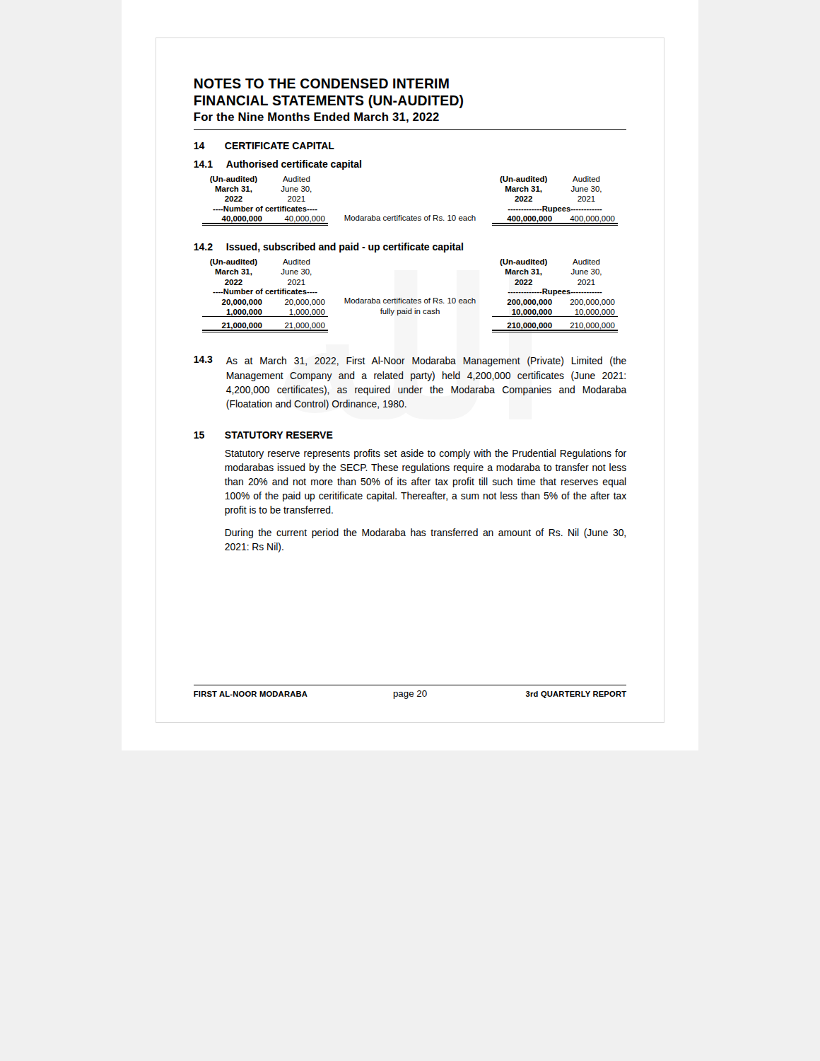الله
NOTES TO THE CONDENSED INTERIM
FINANCIAL STATEMENTS (UN-AUDITED) For the Nine Months Ended March 31, 2022
14
CERTIFICATE CAPITAL
14.1
Authorised certificate capital
| (Un-audited) March 31, 2022 | Audited June 30, 2021 | | (Un-audited) March 31, 2022 | Audited June 30, 2021 |
| ----Number of certificates---- | | -------------Rupees------------ |
| 40,000,000 | 40,000,000 | Modaraba certificates of Rs. 10 each | 400,000,000 | 400,000,000 |
14.2
Issued, subscribed and paid - up certificate capital
| (Un-audited) March 31, 2022 | Audited June 30, 2021 | | (Un-audited) March 31, 2022 | Audited June 30, 2021 |
| ----Number of certificates---- | | -------------Rupees------------ |
| 20,000,000 | 20,000,000 | Modaraba certificates of Rs. 10 each | 200,000,000 | 200,000,000 |
| 1,000,000 | 1,000,000 | fully paid in cash | 10,000,000 | 10,000,000 |
| 21,000,000 | 21,000,000 | | 210,000,000 | 210,000,000 |
14.3
As at March 31, 2022, First Al-Noor Modaraba Management (Private) Limited (the Management Company and a related party) held 4,200,000 certificates (June 2021: 4,200,000 certificates), as required under the Modaraba Companies and Modaraba (Floatation and Control) Ordinance, 1980.
15
STATUTORY RESERVE
Statutory reserve represents profits set aside to comply with the Prudential Regulations for modarabas issued by the SECP. These regulations require a modaraba to transfer not less than 20% and not more than 50% of its after tax profit till such time that reserves equal 100% of the paid up ceritificate capital. Thereafter, a sum not less than 5% of the after tax profit is to be transferred.
During the current period the Modaraba has transferred an amount of Rs. Nil (June 30, 2021: Rs Nil).
FIRST AL‑NOOR MODARABA
page 20
3rd QUARTERLY REPORT